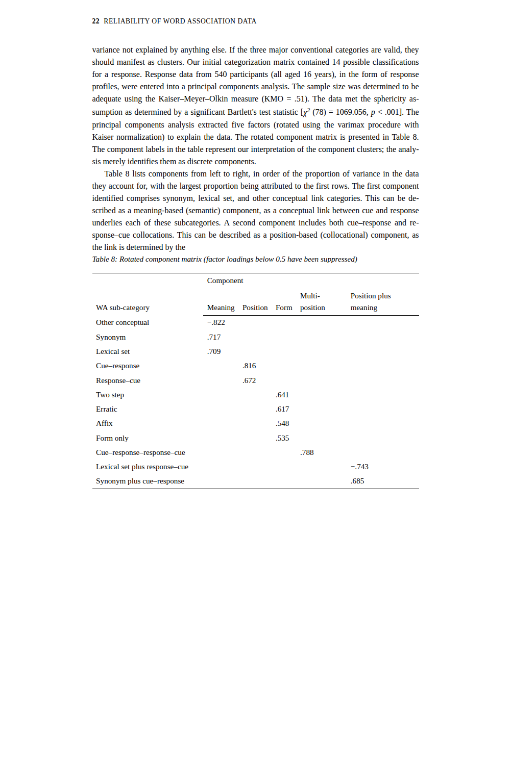22 RELIABILITY OF WORD ASSOCIATION DATA
variance not explained by anything else. If the three major conventional categories are valid, they should manifest as clusters. Our initial categorization matrix contained 14 possible classifications for a response. Response data from 540 participants (all aged 16 years), in the form of response profiles, were entered into a principal components analysis. The sample size was determined to be adequate using the Kaiser–Meyer–Olkin measure (KMO = .51). The data met the sphericity assumption as determined by a significant Bartlett's test statistic [χ2 (78) = 1069.056, p < .001]. The principal components analysis extracted five factors (rotated using the varimax procedure with Kaiser normalization) to explain the data. The rotated component matrix is presented in Table 8. The component labels in the table represent our interpretation of the component clusters; the analysis merely identifies them as discrete components.
Table 8 lists components from left to right, in order of the proportion of variance in the data they account for, with the largest proportion being attributed to the first rows. The first component identified comprises synonym, lexical set, and other conceptual link categories. This can be described as a meaning-based (semantic) component, as a conceptual link between cue and response underlies each of these subcategories. A second component includes both cue–response and response–cue collocations. This can be described as a position-based (collocational) component, as the link is determined by the
Table 8: Rotated component matrix (factor loadings below 0.5 have been suppressed)
| WA sub-category | Component |
| --- | --- |
| Meaning | Position | Form | Multi-position | Position plus meaning |
| Other conceptual | −.822 | | | | |
| Synonym | .717 | | | | |
| Lexical set | .709 | | | | |
| Cue–response | | .816 | | | |
| Response–cue | | .672 | | | |
| Two step | | | .641 | | |
| Erratic | | | .617 | | |
| Affix | | | .548 | | |
| Form only | | | .535 | | |
| Cue–response–response–cue | | | | .788 | |
| Lexical set plus response–cue | | | | | −.743 |
| Synonym plus cue–response | | | | | .685 |